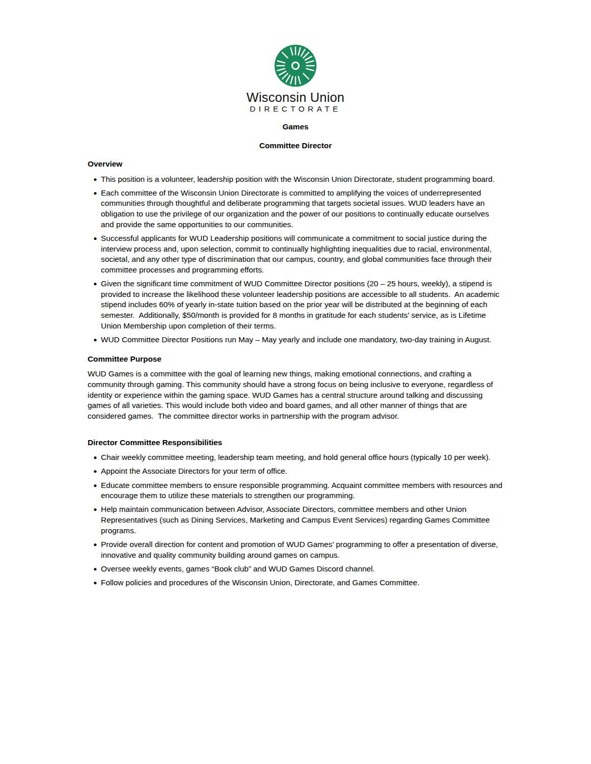Wisconsin Union
DIRECTORATE
Games
Committee Director
Overview
This position is a volunteer, leadership position with the Wisconsin Union Directorate, student programming board.
Each committee of the Wisconsin Union Directorate is committed to amplifying the voices of underrepresented communities through thoughtful and deliberate programming that targets societal issues. WUD leaders have an obligation to use the privilege of our organization and the power of our positions to continually educate ourselves and provide the same opportunities to our communities.
Successful applicants for WUD Leadership positions will communicate a commitment to social justice during the interview process and, upon selection, commit to continually highlighting inequalities due to racial, environmental, societal, and any other type of discrimination that our campus, country, and global communities face through their committee processes and programming efforts.
Given the significant time commitment of WUD Committee Director positions (20 – 25 hours, weekly), a stipend is provided to increase the likelihood these volunteer leadership positions are accessible to all students. An academic stipend includes 60% of yearly in-state tuition based on the prior year will be distributed at the beginning of each semester. Additionally, $50/month is provided for 8 months in gratitude for each students’ service, as is Lifetime Union Membership upon completion of their terms.
WUD Committee Director Positions run May – May yearly and include one mandatory, two-day training in August.
Committee Purpose
WUD Games is a committee with the goal of learning new things, making emotional connections, and crafting a community through gaming. This community should have a strong focus on being inclusive to everyone, regardless of identity or experience within the gaming space. WUD Games has a central structure around talking and discussing games of all varieties. This would include both video and board games, and all other manner of things that are considered games. The committee director works in partnership with the program advisor.
Director Committee Responsibilities
Chair weekly committee meeting, leadership team meeting, and hold general office hours (typically 10 per week).
Appoint the Associate Directors for your term of office.
Educate committee members to ensure responsible programming. Acquaint committee members with resources and encourage them to utilize these materials to strengthen our programming.
Help maintain communication between Advisor, Associate Directors, committee members and other Union Representatives (such as Dining Services, Marketing and Campus Event Services) regarding Games Committee programs.
Provide overall direction for content and promotion of WUD Games’ programming to offer a presentation of diverse, innovative and quality community building around games on campus.
Oversee weekly events, games “Book club” and WUD Games Discord channel.
Follow policies and procedures of the Wisconsin Union, Directorate, and Games Committee.